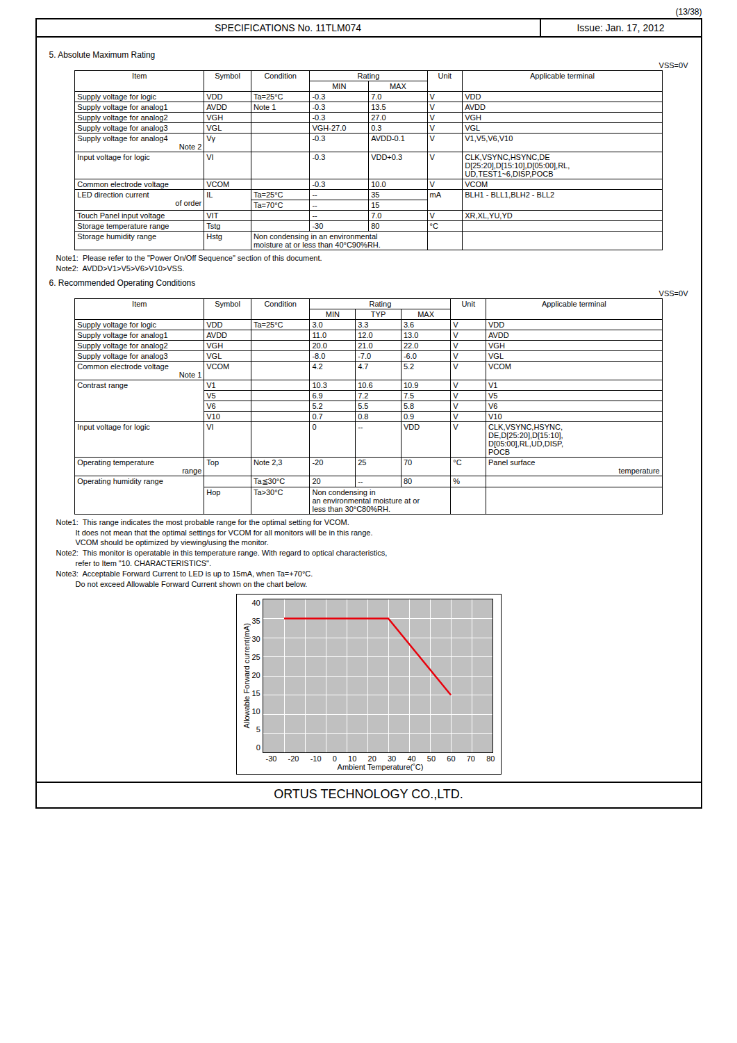(13/38)
SPECIFICATIONS No. 11TLM074
Issue: Jan. 17, 2012
5. Absolute Maximum Rating
VSS=0V
| Item | Symbol | Condition | Rating | Unit | Applicable terminal |
| --- | --- | --- | --- | --- | --- |
| MIN | MAX |
| Supply voltage for logic | VDD | Ta=25°C | -0.3 | 7.0 | V | VDD |
| Supply voltage for analog1 | AVDD | Note 1 | -0.3 | 13.5 | V | AVDD |
| Supply voltage for analog2 | VGH | | -0.3 | 27.0 | V | VGH |
| Supply voltage for analog3 | VGL | | VGH-27.0 | 0.3 | V | VGL |
| Supply voltage for analog4 Note 2 | Vγ | | -0.3 | AVDD-0.1 | V | V1,V5,V6,V10 |
| Input voltage for logic | VI | | -0.3 | VDD+0.3 | V | CLK,VSYNC,HSYNC,DE D[25:20],D[15:10],D[05:00],RL, UD,TEST1~6,DISP,POCB |
| Common electrode voltage | VCOM | | -0.3 | 10.0 | V | VCOM |
| LED direction current of order | IL | Ta=25°C | -- | 35 | mA | BLH1 - BLL1,BLH2 - BLL2 |
| Ta=70°C | -- | 15 |
| Touch Panel input voltage | VIT | | -- | 7.0 | V | XR,XL,YU,YD |
| Storage temperature range | Tstg | | -30 | 80 | °C | |
| Storage humidity range | Hstg | Non condensing in an environmental moisture at or less than 40°C90%RH. | | |
Note1: Please refer to the "Power On/Off Sequence" section of this document.
Note2: AVDD>V1>V5>V6>V10>VSS.
6. Recommended Operating Conditions
VSS=0V
| Item | Symbol | Condition | Rating | Unit | Applicable terminal |
| --- | --- | --- | --- | --- | --- |
| MIN | TYP | MAX |
| Supply voltage for logic | VDD | Ta=25°C | 3.0 | 3.3 | 3.6 | V | VDD |
| Supply voltage for analog1 | AVDD | | 11.0 | 12.0 | 13.0 | V | AVDD |
| Supply voltage for analog2 | VGH | | 20.0 | 21.0 | 22.0 | V | VGH |
| Supply voltage for analog3 | VGL | | -8.0 | -7.0 | -6.0 | V | VGL |
| Common electrode voltage Note 1 | VCOM | | 4.2 | 4.7 | 5.2 | V | VCOM |
| Contrast range | V1 | | 10.3 | 10.6 | 10.9 | V | V1 |
| V5 | | 6.9 | 7.2 | 7.5 | V | V5 |
| V6 | | 5.2 | 5.5 | 5.8 | V | V6 |
| V10 | | 0.7 | 0.8 | 0.9 | V | V10 |
| Input voltage for logic | VI | | 0 | -- | VDD | V | CLK,VSYNC,HSYNC, DE,D[25:20],D[15:10], D[05:00],RL,UD,DISP, POCB |
| Operating temperature range | Top | Note 2,3 | -20 | 25 | 70 | °C | Panel surface temperature |
| Operating humidity range | | Ta≦30°C | 20 | -- | 80 | % | |
| Hop | Ta>30°C | Non condensing in an environmental moisture at or less than 30°C80%RH. | | |
Note1: This range indicates the most probable range for the optimal setting for VCOM. It does not mean that the optimal settings for VCOM for all monitors will be in this range. VCOM should be optimized by viewing/using the monitor. Note2: This monitor is operatable in this temperature range. With regard to optical characteristics, refer to Item "10. CHARACTERISTICS". Note3: Acceptable Forward Current to LED is up to 15mA, when Ta=+70°C. Do not exceed Allowable Forward Current shown on the chart below.
Allowable Forward current(mA)
40
35
30
25
20
15
10
5
0
-30-20-1001020304050607080
Ambient Temperature(˚C)
ORTUS TECHNOLOGY CO.,LTD.